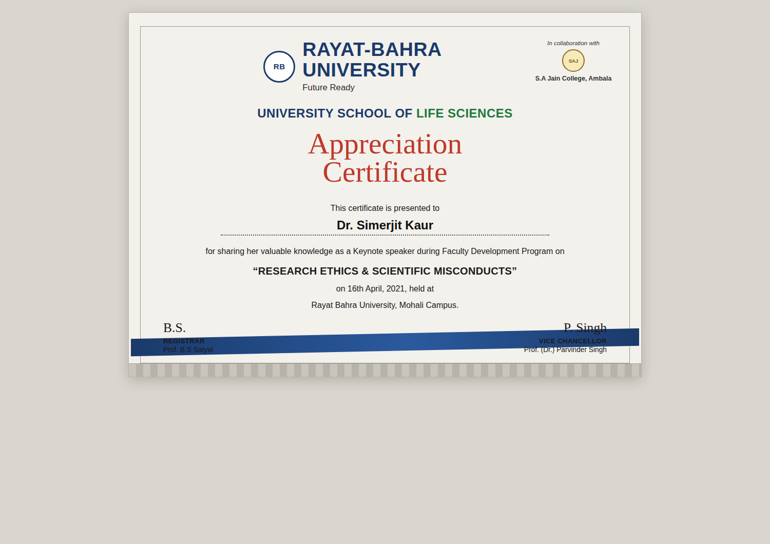RB
RAYAT-BAHRA
UNIVERSITY
Future Ready
In collaboration with
SAJ
S.A Jain College, Ambala
UNIVERSITY SCHOOL OF LIFE SCIENCES
Appreciation Certificate
This certificate is presented to
Dr. Simerjit Kaur
for sharing her valuable knowledge as a Keynote speaker during Faculty Development Program on
“RESEARCH ETHICS & SCIENTIFIC MISCONDUCTS”
on 16th April, 2021, held at
Rayat Bahra University, Mohali Campus.
B.S.
Registrar
Prof. B.S Satyal
P. Singh
Vice Chancellor
Prof. (Dr.) Parvinder Singh